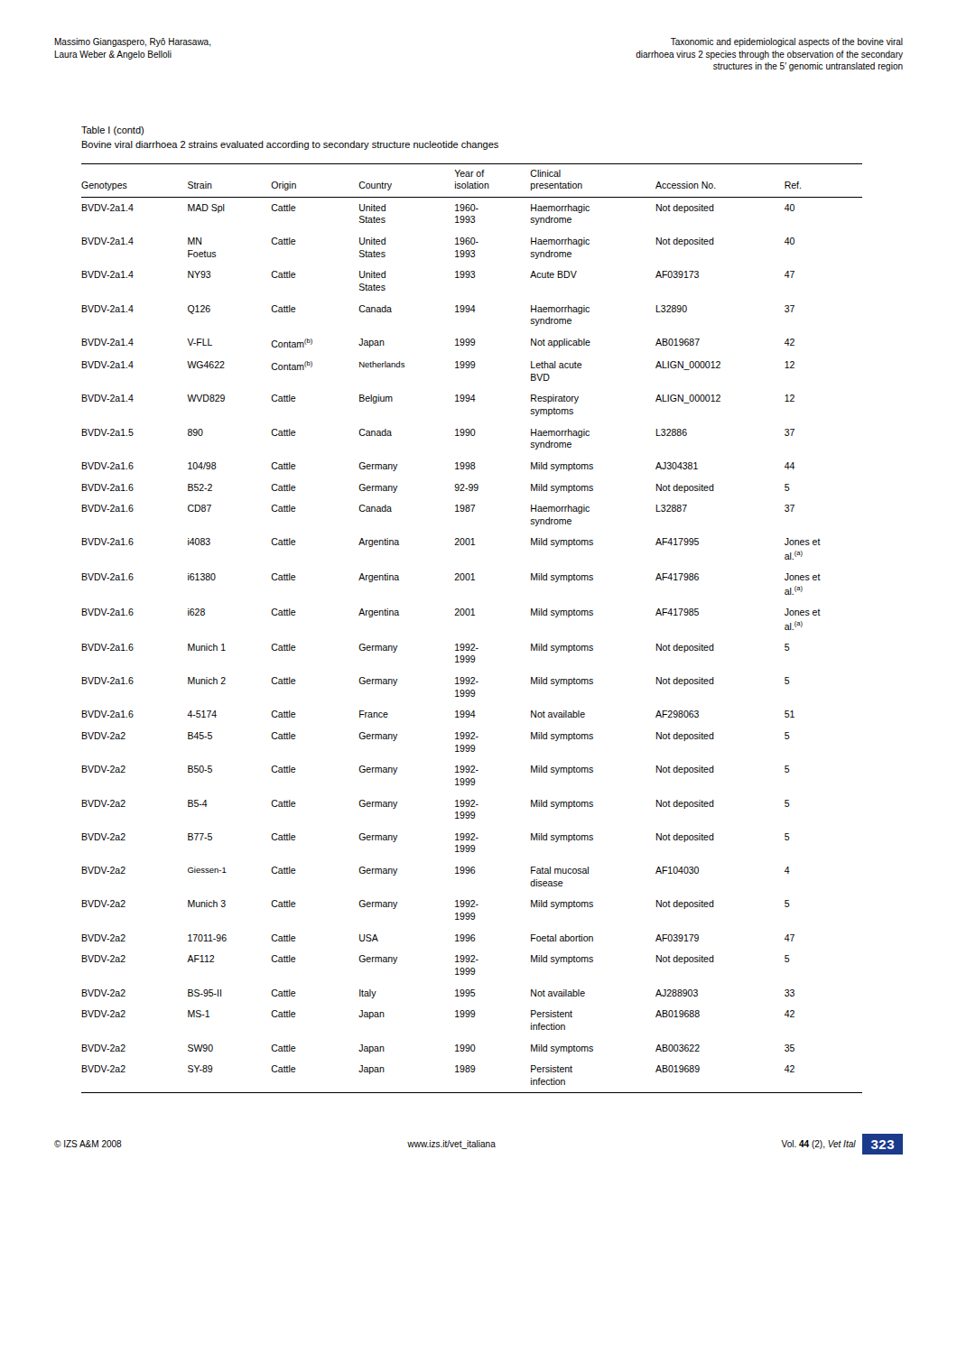Massimo Giangaspero, Ryô Harasawa,
Laura Weber & Angelo Belloli
Taxonomic and epidemiological aspects of the bovine viral
diarrhoea virus 2 species through the observation of the secondary
structures in the 5′ genomic untranslated region
Table I (contd) Bovine viral diarrhoea 2 strains evaluated according to secondary structure nucleotide changes
| Genotypes | Strain | Origin | Country | Year of isolation | Clinical presentation | Accession No. | Ref. |
| --- | --- | --- | --- | --- | --- | --- | --- |
| BVDV-2a1.4 | MAD Spl | Cattle | United States | 1960- 1993 | Haemorrhagic syndrome | Not deposited | 40 |
| BVDV-2a1.4 | MN Foetus | Cattle | United States | 1960- 1993 | Haemorrhagic syndrome | Not deposited | 40 |
| BVDV-2a1.4 | NY93 | Cattle | United States | 1993 | Acute BDV | AF039173 | 47 |
| BVDV-2a1.4 | Q126 | Cattle | Canada | 1994 | Haemorrhagic syndrome | L32890 | 37 |
| BVDV-2a1.4 | V-FLL | Contam (b) | Japan | 1999 | Not applicable | AB019687 | 42 |
| BVDV-2a1.4 | WG4622 | Contam (b) | Netherlands | 1999 | Lethal acute BVD | ALIGN_000012 | 12 |
| BVDV-2a1.4 | WVD829 | Cattle | Belgium | 1994 | Respiratory symptoms | ALIGN_000012 | 12 |
| BVDV-2a1.5 | 890 | Cattle | Canada | 1990 | Haemorrhagic syndrome | L32886 | 37 |
| BVDV-2a1.6 | 104/98 | Cattle | Germany | 1998 | Mild symptoms | AJ304381 | 44 |
| BVDV-2a1.6 | B52-2 | Cattle | Germany | 92-99 | Mild symptoms | Not deposited | 5 |
| BVDV-2a1.6 | CD87 | Cattle | Canada | 1987 | Haemorrhagic syndrome | L32887 | 37 |
| BVDV-2a1.6 | i4083 | Cattle | Argentina | 2001 | Mild symptoms | AF417995 | Jones et al. (a) |
| BVDV-2a1.6 | i61380 | Cattle | Argentina | 2001 | Mild symptoms | AF417986 | Jones et al. (a) |
| BVDV-2a1.6 | i628 | Cattle | Argentina | 2001 | Mild symptoms | AF417985 | Jones et al. (a) |
| BVDV-2a1.6 | Munich 1 | Cattle | Germany | 1992- 1999 | Mild symptoms | Not deposited | 5 |
| BVDV-2a1.6 | Munich 2 | Cattle | Germany | 1992- 1999 | Mild symptoms | Not deposited | 5 |
| BVDV-2a1.6 | 4-5174 | Cattle | France | 1994 | Not available | AF298063 | 51 |
| BVDV-2a2 | B45-5 | Cattle | Germany | 1992- 1999 | Mild symptoms | Not deposited | 5 |
| BVDV-2a2 | B50-5 | Cattle | Germany | 1992- 1999 | Mild symptoms | Not deposited | 5 |
| BVDV-2a2 | B5-4 | Cattle | Germany | 1992- 1999 | Mild symptoms | Not deposited | 5 |
| BVDV-2a2 | B77-5 | Cattle | Germany | 1992- 1999 | Mild symptoms | Not deposited | 5 |
| BVDV-2a2 | Giessen-1 | Cattle | Germany | 1996 | Fatal mucosal disease | AF104030 | 4 |
| BVDV-2a2 | Munich 3 | Cattle | Germany | 1992- 1999 | Mild symptoms | Not deposited | 5 |
| BVDV-2a2 | 17011-96 | Cattle | USA | 1996 | Foetal abortion | AF039179 | 47 |
| BVDV-2a2 | AF112 | Cattle | Germany | 1992- 1999 | Mild symptoms | Not deposited | 5 |
| BVDV-2a2 | BS-95-II | Cattle | Italy | 1995 | Not available | AJ288903 | 33 |
| BVDV-2a2 | MS-1 | Cattle | Japan | 1999 | Persistent infection | AB019688 | 42 |
| BVDV-2a2 | SW90 | Cattle | Japan | 1990 | Mild symptoms | AB003622 | 35 |
| BVDV-2a2 | SY-89 | Cattle | Japan | 1989 | Persistent infection | AB019689 | 42 |
© IZS A&M 2008
www.izs.it/vet_italiana
Vol. 44 (2), Vet Ital 323